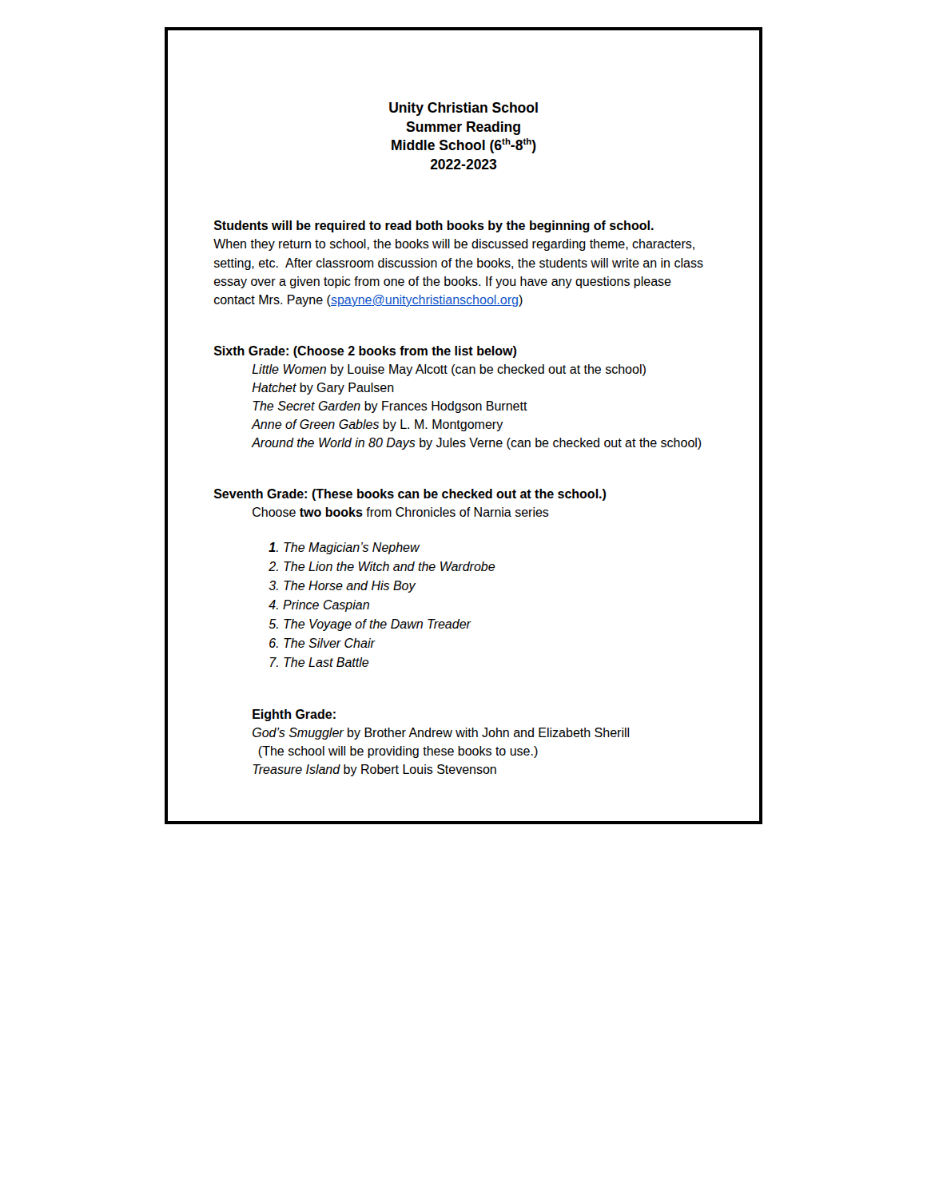Unity Christian School Summer Reading Middle School (6th-8th) 2022-2023
Students will be required to read both books by the beginning of school.
When they return to school, the books will be discussed regarding theme, characters, setting, etc. After classroom discussion of the books, the students will write an in class essay over a given topic from one of the books. If you have any questions please contact Mrs. Payne (spayne@unitychristianschool.org)
Sixth Grade: (Choose 2 books from the list below)
Little Women by Louise May Alcott (can be checked out at the school)
Hatchet by Gary Paulsen
The Secret Garden by Frances Hodgson Burnett
Anne of Green Gables by L. M. Montgomery
Around the World in 80 Days by Jules Verne (can be checked out at the school)
Seventh Grade: (These books can be checked out at the school.)
Choose two books from Chronicles of Narnia series
1. The Magician’s Nephew
2. The Lion the Witch and the Wardrobe
3. The Horse and His Boy
4. Prince Caspian
5. The Voyage of the Dawn Treader
6. The Silver Chair
7. The Last Battle
Eighth Grade:
God’s Smuggler by Brother Andrew with John and Elizabeth Sherill
(The school will be providing these books to use.)
Treasure Island by Robert Louis Stevenson